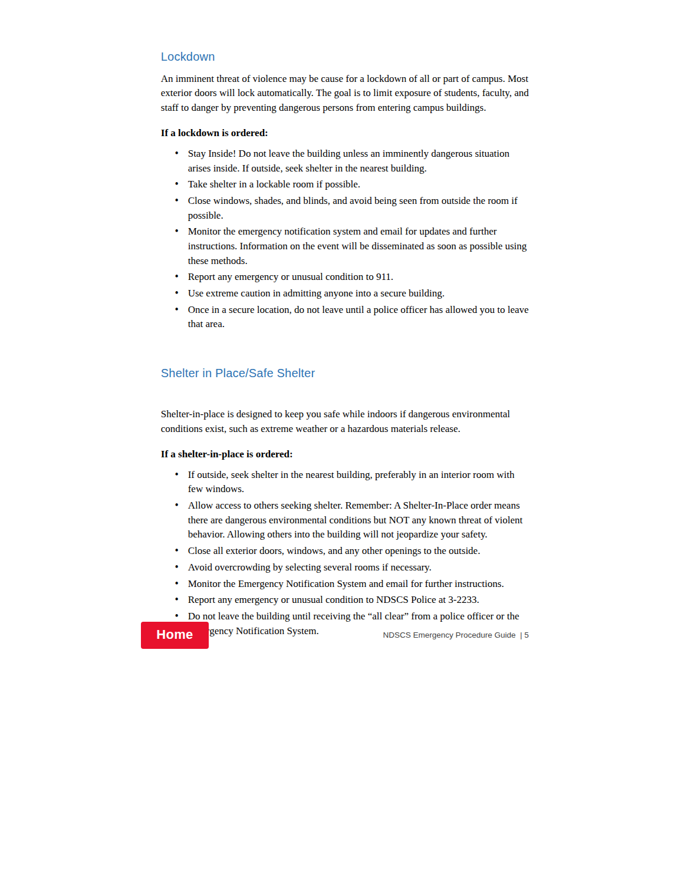Lockdown
An imminent threat of violence may be cause for a lockdown of all or part of campus. Most exterior doors will lock automatically. The goal is to limit exposure of students, faculty, and staff to danger by preventing dangerous persons from entering campus buildings.
If a lockdown is ordered:
Stay Inside! Do not leave the building unless an imminently dangerous situation arises inside. If outside, seek shelter in the nearest building.
Take shelter in a lockable room if possible.
Close windows, shades, and blinds, and avoid being seen from outside the room if possible.
Monitor the emergency notification system and email for updates and further instructions. Information on the event will be disseminated as soon as possible using these methods.
Report any emergency or unusual condition to 911.
Use extreme caution in admitting anyone into a secure building.
Once in a secure location, do not leave until a police officer has allowed you to leave that area.
Shelter in Place/Safe Shelter
Shelter-in-place is designed to keep you safe while indoors if dangerous environmental conditions exist, such as extreme weather or a hazardous materials release.
If a shelter-in-place is ordered:
If outside, seek shelter in the nearest building, preferably in an interior room with few windows.
Allow access to others seeking shelter. Remember: A Shelter-In-Place order means there are dangerous environmental conditions but NOT any known threat of violent behavior. Allowing others into the building will not jeopardize your safety.
Close all exterior doors, windows, and any other openings to the outside.
Avoid overcrowding by selecting several rooms if necessary.
Monitor the Emergency Notification System and email for further instructions.
Report any emergency or unusual condition to NDSCS Police at 3-2233.
Do not leave the building until receiving the “all clear” from a police officer or the Emergency Notification System.
Home NDSCS Emergency Procedure Guide | 5